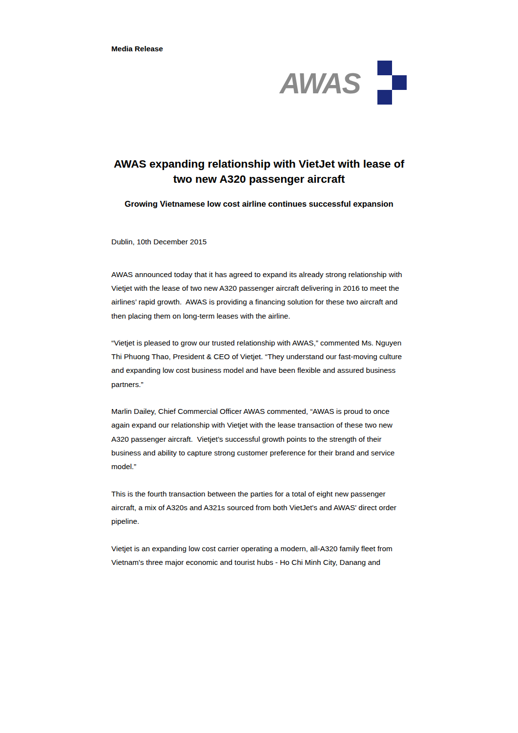Media Release
AWAS
AWAS expanding relationship with VietJet with lease of two new A320 passenger aircraft
Growing Vietnamese low cost airline continues successful expansion
Dublin, 10th December 2015
AWAS announced today that it has agreed to expand its already strong relationship with Vietjet with the lease of two new A320 passenger aircraft delivering in 2016 to meet the airlines’ rapid growth. AWAS is providing a financing solution for these two aircraft and then placing them on long-term leases with the airline.
“Vietjet is pleased to grow our trusted relationship with AWAS,” commented Ms. Nguyen Thi Phuong Thao, President & CEO of Vietjet. “They understand our fast-moving culture and expanding low cost business model and have been flexible and assured business partners.”
Marlin Dailey, Chief Commercial Officer AWAS commented, “AWAS is proud to once again expand our relationship with Vietjet with the lease transaction of these two new A320 passenger aircraft. Vietjet’s successful growth points to the strength of their business and ability to capture strong customer preference for their brand and service model.”
This is the fourth transaction between the parties for a total of eight new passenger aircraft, a mix of A320s and A321s sourced from both VietJet's and AWAS' direct order pipeline.
Vietjet is an expanding low cost carrier operating a modern, all-A320 family fleet from Vietnam's three major economic and tourist hubs - Ho Chi Minh City, Danang and